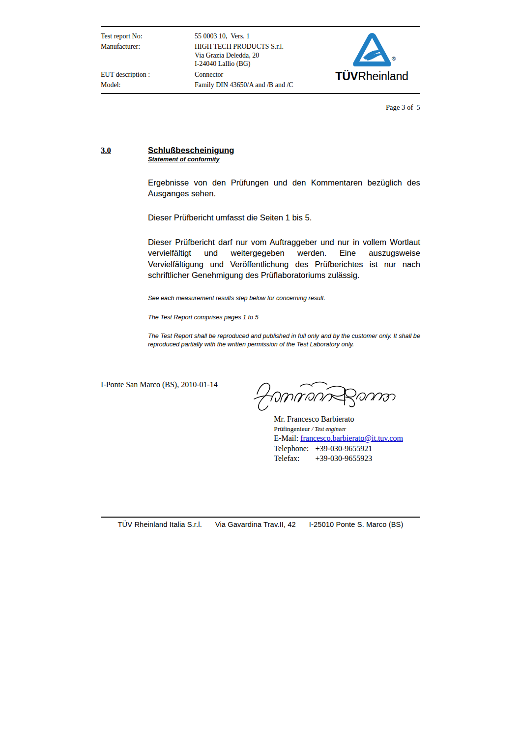| Test report No: | 55 0003 10, Vers. 1 |
| Manufacturer: | HIGH TECH PRODUCTS S.r.l. Via Grazia Deledda, 20 I-24040 Lallio (BG) |
| EUT description : | Connector |
| Model: | Family DIN 43650/A and /B and /C |
®
TÜVRheinland
Page 3 of 5
3.0
Schlußbescheinigung
Statement of conformity
Ergebnisse von den Prüfungen und den Kommentaren bezüglich des Ausganges sehen.
Dieser Prüfbericht umfasst die Seiten 1 bis 5.
Dieser Prüfbericht darf nur vom Auftraggeber und nur in vollem Wortlaut vervielfältigt und weitergegeben werden. Eine auszugsweise Vervielfältigung und Veröffentlichung des Prüfberichtes ist nur nach schriftlicher Genehmigung des Prüflaboratoriums zulässig.
See each measurement results step below for concerning result.
The Test Report comprises pages 1 to 5
The Test Report shall be reproduced and published in full only and by the customer only. It shall be reproduced partially with the written permission of the Test Laboratory only.
I-Ponte San Marco (BS), 2010-01-14
Mr. Francesco Barbierato
Prüfingenieur / Test engineer
E-Mail: francesco.barbierato@it.tuv.com
| Telephone: | +39-030-9655921 |
| Telefax: | +39-030-9655923 |
TÜV Rheinland Italia S.r.l. Via Gavardina Trav.II, 42 I-25010 Ponte S. Marco (BS)